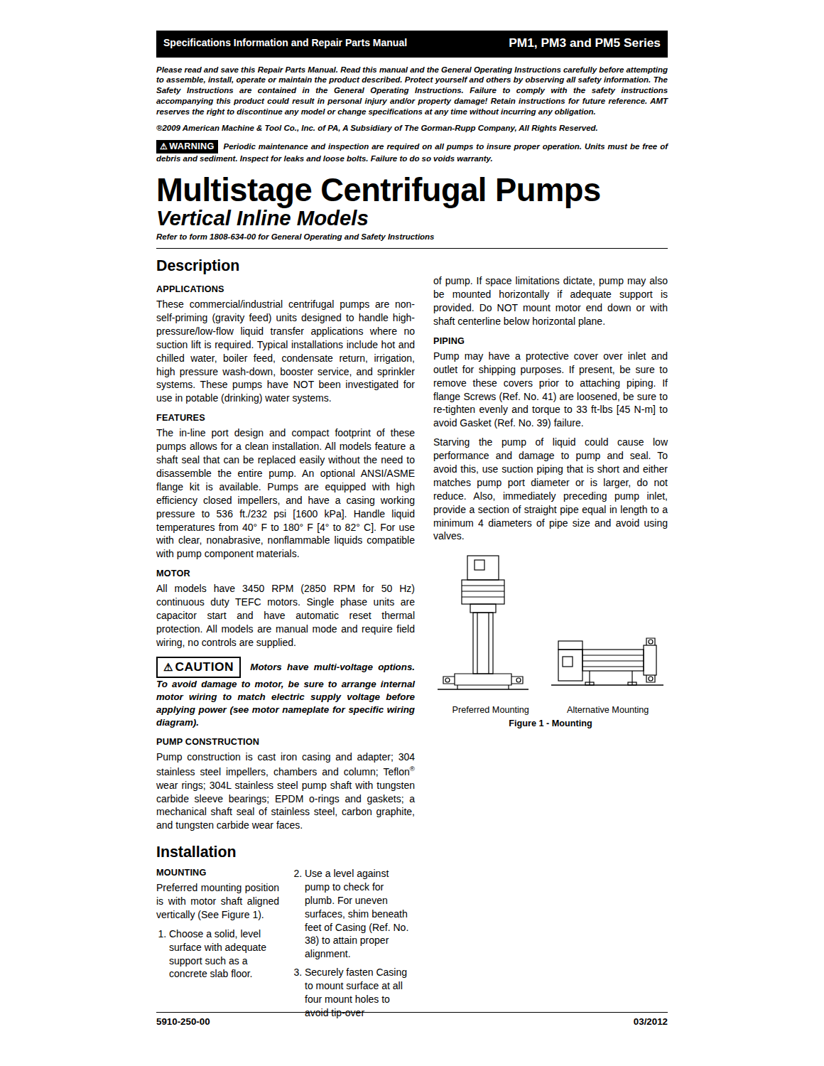Specifications Information and Repair Parts Manual PM1, PM3 and PM5 Series
Please read and save this Repair Parts Manual. Read this manual and the General Operating Instructions carefully before attempting to assemble, install, operate or maintain the product described. Protect yourself and others by observing all safety information. The Safety Instructions are contained in the General Operating Instructions. Failure to comply with the safety instructions accompanying this product could result in personal injury and/or property damage! Retain instructions for future reference. AMT reserves the right to discontinue any model or change specifications at any time without incurring any obligation.
®2009 American Machine & Tool Co., Inc. of PA, A Subsidiary of The Gorman-Rupp Company, All Rights Reserved.
⚠WARNING Periodic maintenance and inspection are required on all pumps to insure proper operation. Units must be free of debris and sediment. Inspect for leaks and loose bolts. Failure to do so voids warranty.
Multistage Centrifugal Pumps
Vertical Inline Models
Refer to form 1808-634-00 for General Operating and Safety Instructions
Description
APPLICATIONS
These commercial/industrial centrifugal pumps are non-self-priming (gravity feed) units designed to handle high-pressure/low-flow liquid transfer applications where no suction lift is required. Typical installations include hot and chilled water, boiler feed, condensate return, irrigation, high pressure wash-down, booster service, and sprinkler systems. These pumps have NOT been investigated for use in potable (drinking) water systems.
FEATURES
The in-line port design and compact footprint of these pumps allows for a clean installation. All models feature a shaft seal that can be replaced easily without the need to disassemble the entire pump. An optional ANSI/ASME flange kit is available. Pumps are equipped with high efficiency closed impellers, and have a casing working pressure to 536 ft./232 psi [1600 kPa]. Handle liquid temperatures from 40° F to 180° F [4° to 82° C]. For use with clear, nonabrasive, nonflammable liquids compatible with pump component materials.
MOTOR
All models have 3450 RPM (2850 RPM for 50 Hz) continuous duty TEFC motors. Single phase units are capacitor start and have automatic reset thermal protection. All models are manual mode and require field wiring, no controls are supplied.
⚠CAUTION Motors have multi-voltage options. To avoid damage to motor, be sure to arrange internal motor wiring to match electric supply voltage before applying power (see motor nameplate for specific wiring diagram).
PUMP CONSTRUCTION
Pump construction is cast iron casing and adapter; 304 stainless steel impellers, chambers and column; Teflon® wear rings; 304L stainless steel pump shaft with tungsten carbide sleeve bearings; EPDM o-rings and gaskets; a mechanical shaft seal of stainless steel, carbon graphite, and tungsten carbide wear faces.
Installation
MOUNTING
Preferred mounting position is with motor shaft aligned vertically (See Figure 1).
Choose a solid, level surface with adequate support such as a concrete slab floor.
Use a level against pump to check for plumb. For uneven surfaces, shim beneath feet of Casing (Ref. No. 38) to attain proper alignment.
Securely fasten Casing to mount surface at all four mount holes to avoid tip-over
of pump. If space limitations dictate, pump may also be mounted horizontally if adequate support is provided. Do NOT mount motor end down or with shaft centerline below horizontal plane.
PIPING
Pump may have a protective cover over inlet and outlet for shipping purposes. If present, be sure to remove these covers prior to attaching piping. If flange Screws (Ref. No. 41) are loosened, be sure to re-tighten evenly and torque to 33 ft-lbs [45 N-m] to avoid Gasket (Ref. No. 39) failure.
Starving the pump of liquid could cause low performance and damage to pump and seal. To avoid this, use suction piping that is short and either matches pump port diameter or is larger, do not reduce. Also, immediately preceding pump inlet, provide a section of straight pipe equal in length to a minimum 4 diameters of pipe size and avoid using valves.
Preferred Mounting Alternative Mounting
Figure 1 - Mounting
5910-250-00 03/2012